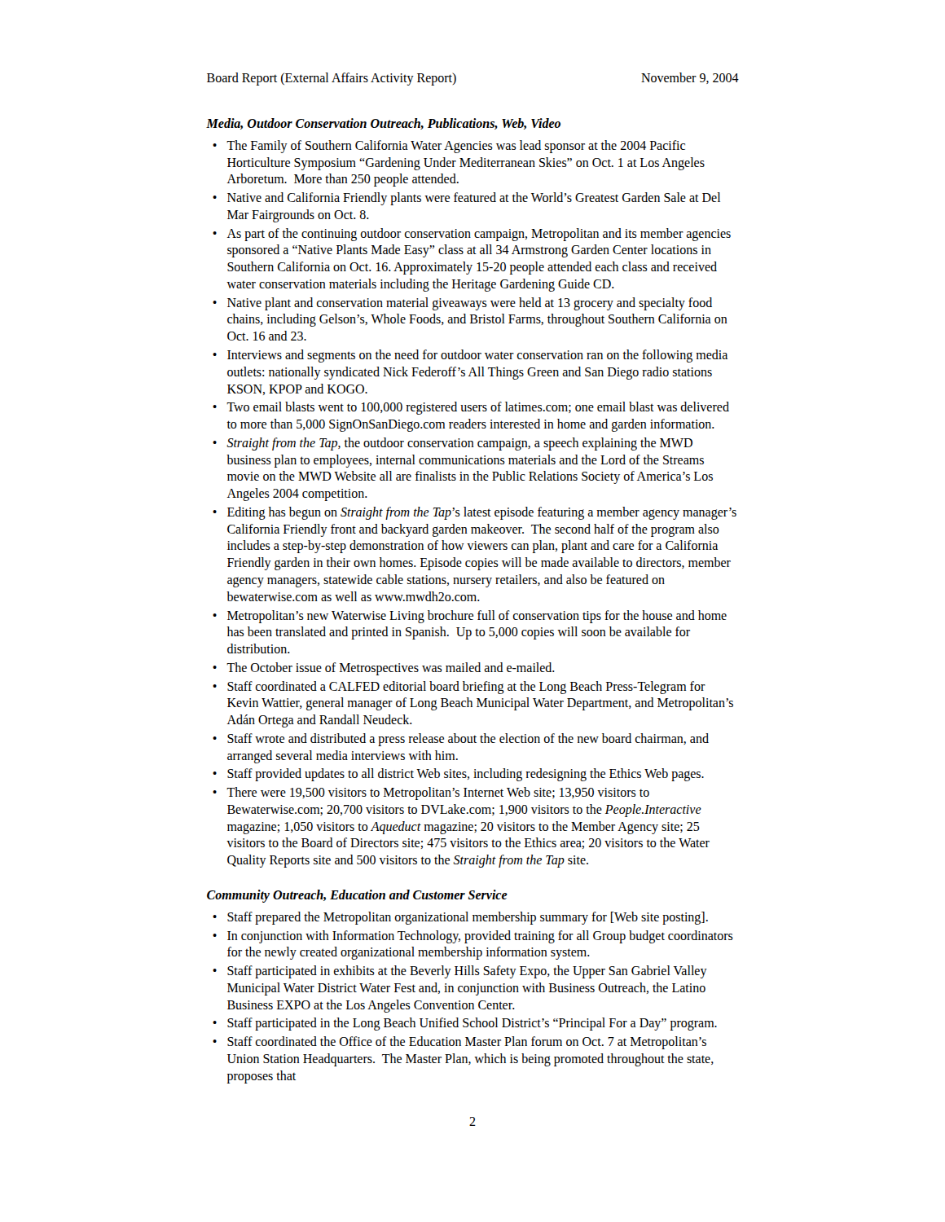Board Report (External Affairs Activity Report)
November 9, 2004
Media, Outdoor Conservation Outreach, Publications, Web, Video
The Family of Southern California Water Agencies was lead sponsor at the 2004 Pacific Horticulture Symposium “Gardening Under Mediterranean Skies” on Oct. 1 at Los Angeles Arboretum. More than 250 people attended.
Native and California Friendly plants were featured at the World’s Greatest Garden Sale at Del Mar Fairgrounds on Oct. 8.
As part of the continuing outdoor conservation campaign, Metropolitan and its member agencies sponsored a “Native Plants Made Easy” class at all 34 Armstrong Garden Center locations in Southern California on Oct. 16. Approximately 15-20 people attended each class and received water conservation materials including the Heritage Gardening Guide CD.
Native plant and conservation material giveaways were held at 13 grocery and specialty food chains, including Gelson’s, Whole Foods, and Bristol Farms, throughout Southern California on Oct. 16 and 23.
Interviews and segments on the need for outdoor water conservation ran on the following media outlets: nationally syndicated Nick Federoff’s All Things Green and San Diego radio stations KSON, KPOP and KOGO.
Two email blasts went to 100,000 registered users of latimes.com; one email blast was delivered to more than 5,000 SignOnSanDiego.com readers interested in home and garden information.
Straight from the Tap, the outdoor conservation campaign, a speech explaining the MWD business plan to employees, internal communications materials and the Lord of the Streams movie on the MWD Website all are finalists in the Public Relations Society of America’s Los Angeles 2004 competition.
Editing has begun on Straight from the Tap’s latest episode featuring a member agency manager’s California Friendly front and backyard garden makeover. The second half of the program also includes a step-by-step demonstration of how viewers can plan, plant and care for a California Friendly garden in their own homes. Episode copies will be made available to directors, member agency managers, statewide cable stations, nursery retailers, and also be featured on bewaterwise.com as well as www.mwdh2o.com.
Metropolitan’s new Waterwise Living brochure full of conservation tips for the house and home has been translated and printed in Spanish. Up to 5,000 copies will soon be available for distribution.
The October issue of Metrospectives was mailed and e-mailed.
Staff coordinated a CALFED editorial board briefing at the Long Beach Press-Telegram for Kevin Wattier, general manager of Long Beach Municipal Water Department, and Metropolitan’s Adán Ortega and Randall Neudeck.
Staff wrote and distributed a press release about the election of the new board chairman, and arranged several media interviews with him.
Staff provided updates to all district Web sites, including redesigning the Ethics Web pages.
There were 19,500 visitors to Metropolitan’s Internet Web site; 13,950 visitors to Bewaterwise.com; 20,700 visitors to DVLake.com; 1,900 visitors to the People.Interactive magazine; 1,050 visitors to Aqueduct magazine; 20 visitors to the Member Agency site; 25 visitors to the Board of Directors site; 475 visitors to the Ethics area; 20 visitors to the Water Quality Reports site and 500 visitors to the Straight from the Tap site.
Community Outreach, Education and Customer Service
Staff prepared the Metropolitan organizational membership summary for [Web site posting].
In conjunction with Information Technology, provided training for all Group budget coordinators for the newly created organizational membership information system.
Staff participated in exhibits at the Beverly Hills Safety Expo, the Upper San Gabriel Valley Municipal Water District Water Fest and, in conjunction with Business Outreach, the Latino Business EXPO at the Los Angeles Convention Center.
Staff participated in the Long Beach Unified School District’s “Principal For a Day” program.
Staff coordinated the Office of the Education Master Plan forum on Oct. 7 at Metropolitan’s Union Station Headquarters. The Master Plan, which is being promoted throughout the state, proposes that
2